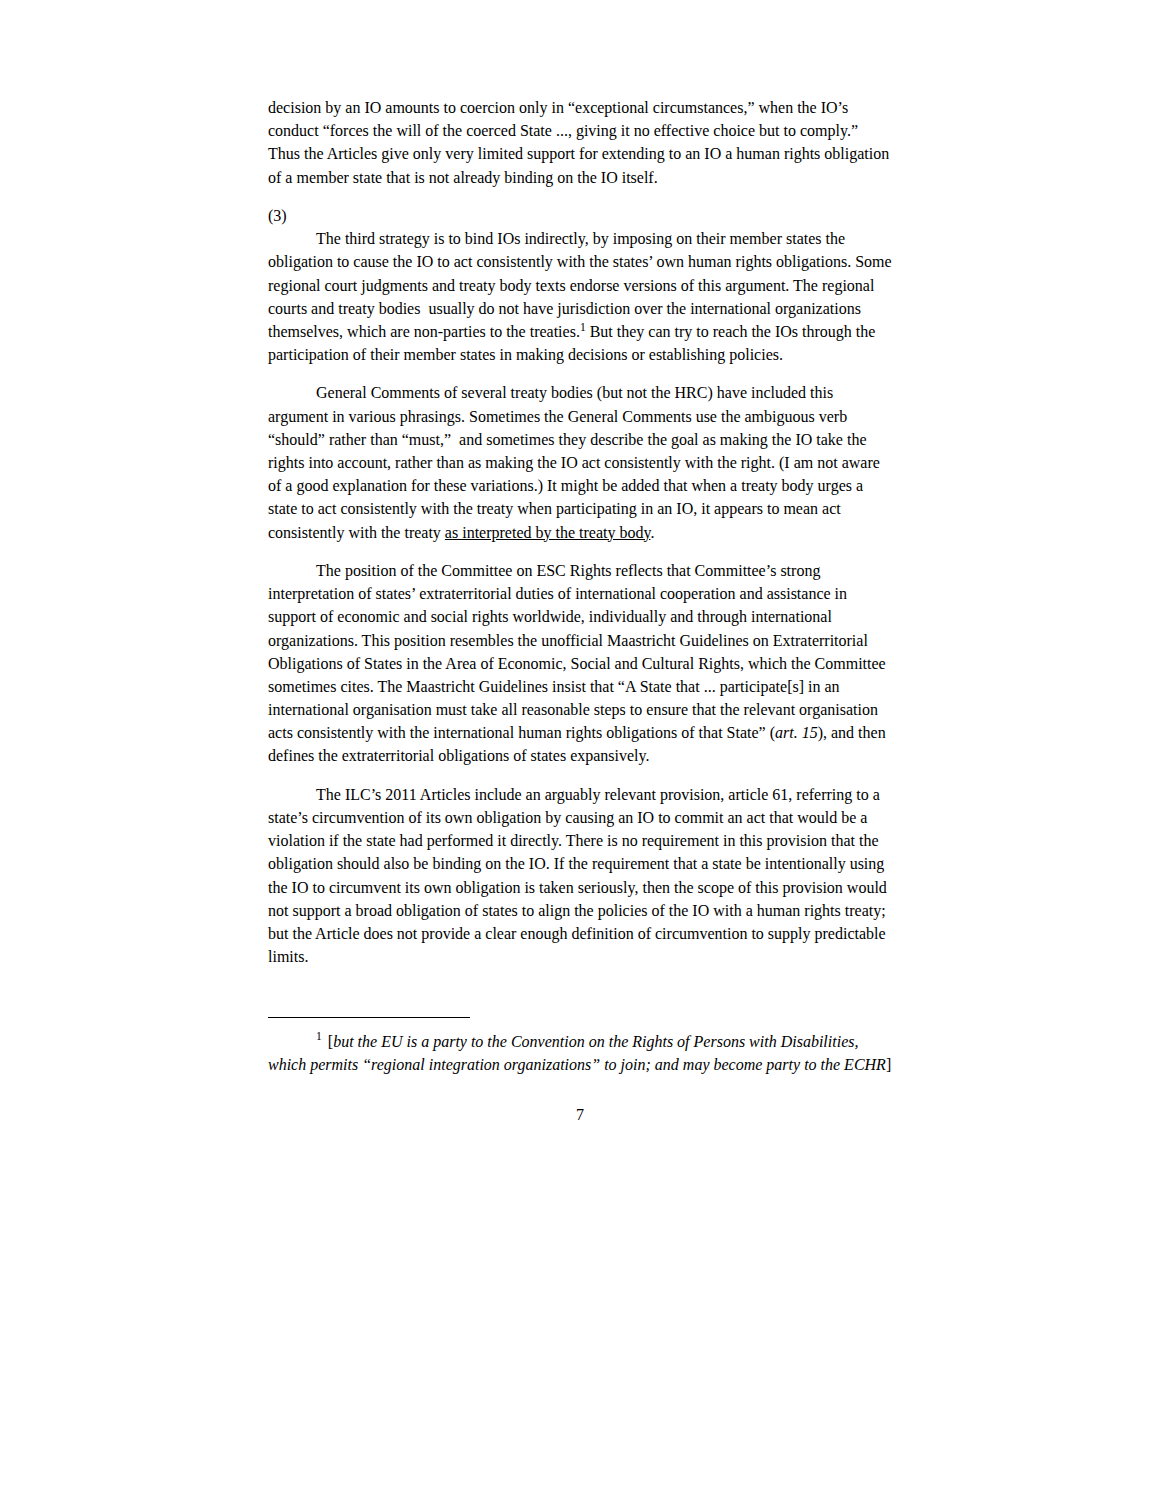decision by an IO amounts to coercion only in “exceptional circumstances,” when the IO’s conduct “forces the will of the coerced State ..., giving it no effective choice but to comply.” Thus the Articles give only very limited support for extending to an IO a human rights obligation of a member state that is not already binding on the IO itself.
(3)
The third strategy is to bind IOs indirectly, by imposing on their member states the obligation to cause the IO to act consistently with the states’ own human rights obligations. Some regional court judgments and treaty body texts endorse versions of this argument. The regional courts and treaty bodies usually do not have jurisdiction over the international organizations themselves, which are non-parties to the treaties.1 But they can try to reach the IOs through the participation of their member states in making decisions or establishing policies.
General Comments of several treaty bodies (but not the HRC) have included this argument in various phrasings. Sometimes the General Comments use the ambiguous verb “should” rather than “must,” and sometimes they describe the goal as making the IO take the rights into account, rather than as making the IO act consistently with the right. (I am not aware of a good explanation for these variations.) It might be added that when a treaty body urges a state to act consistently with the treaty when participating in an IO, it appears to mean act consistently with the treaty as interpreted by the treaty body.
The position of the Committee on ESC Rights reflects that Committee’s strong interpretation of states’ extraterritorial duties of international cooperation and assistance in support of economic and social rights worldwide, individually and through international organizations. This position resembles the unofficial Maastricht Guidelines on Extraterritorial Obligations of States in the Area of Economic, Social and Cultural Rights, which the Committee sometimes cites. The Maastricht Guidelines insist that “A State that ... participate[s] in an international organisation must take all reasonable steps to ensure that the relevant organisation acts consistently with the international human rights obligations of that State” (art. 15), and then defines the extraterritorial obligations of states expansively.
The ILC’s 2011 Articles include an arguably relevant provision, article 61, referring to a state’s circumvention of its own obligation by causing an IO to commit an act that would be a violation if the state had performed it directly. There is no requirement in this provision that the obligation should also be binding on the IO. If the requirement that a state be intentionally using the IO to circumvent its own obligation is taken seriously, then the scope of this provision would not support a broad obligation of states to align the policies of the IO with a human rights treaty; but the Article does not provide a clear enough definition of circumvention to supply predictable limits.
1 [but the EU is a party to the Convention on the Rights of Persons with Disabilities, which permits “regional integration organizations” to join; and may become party to the ECHR]
7